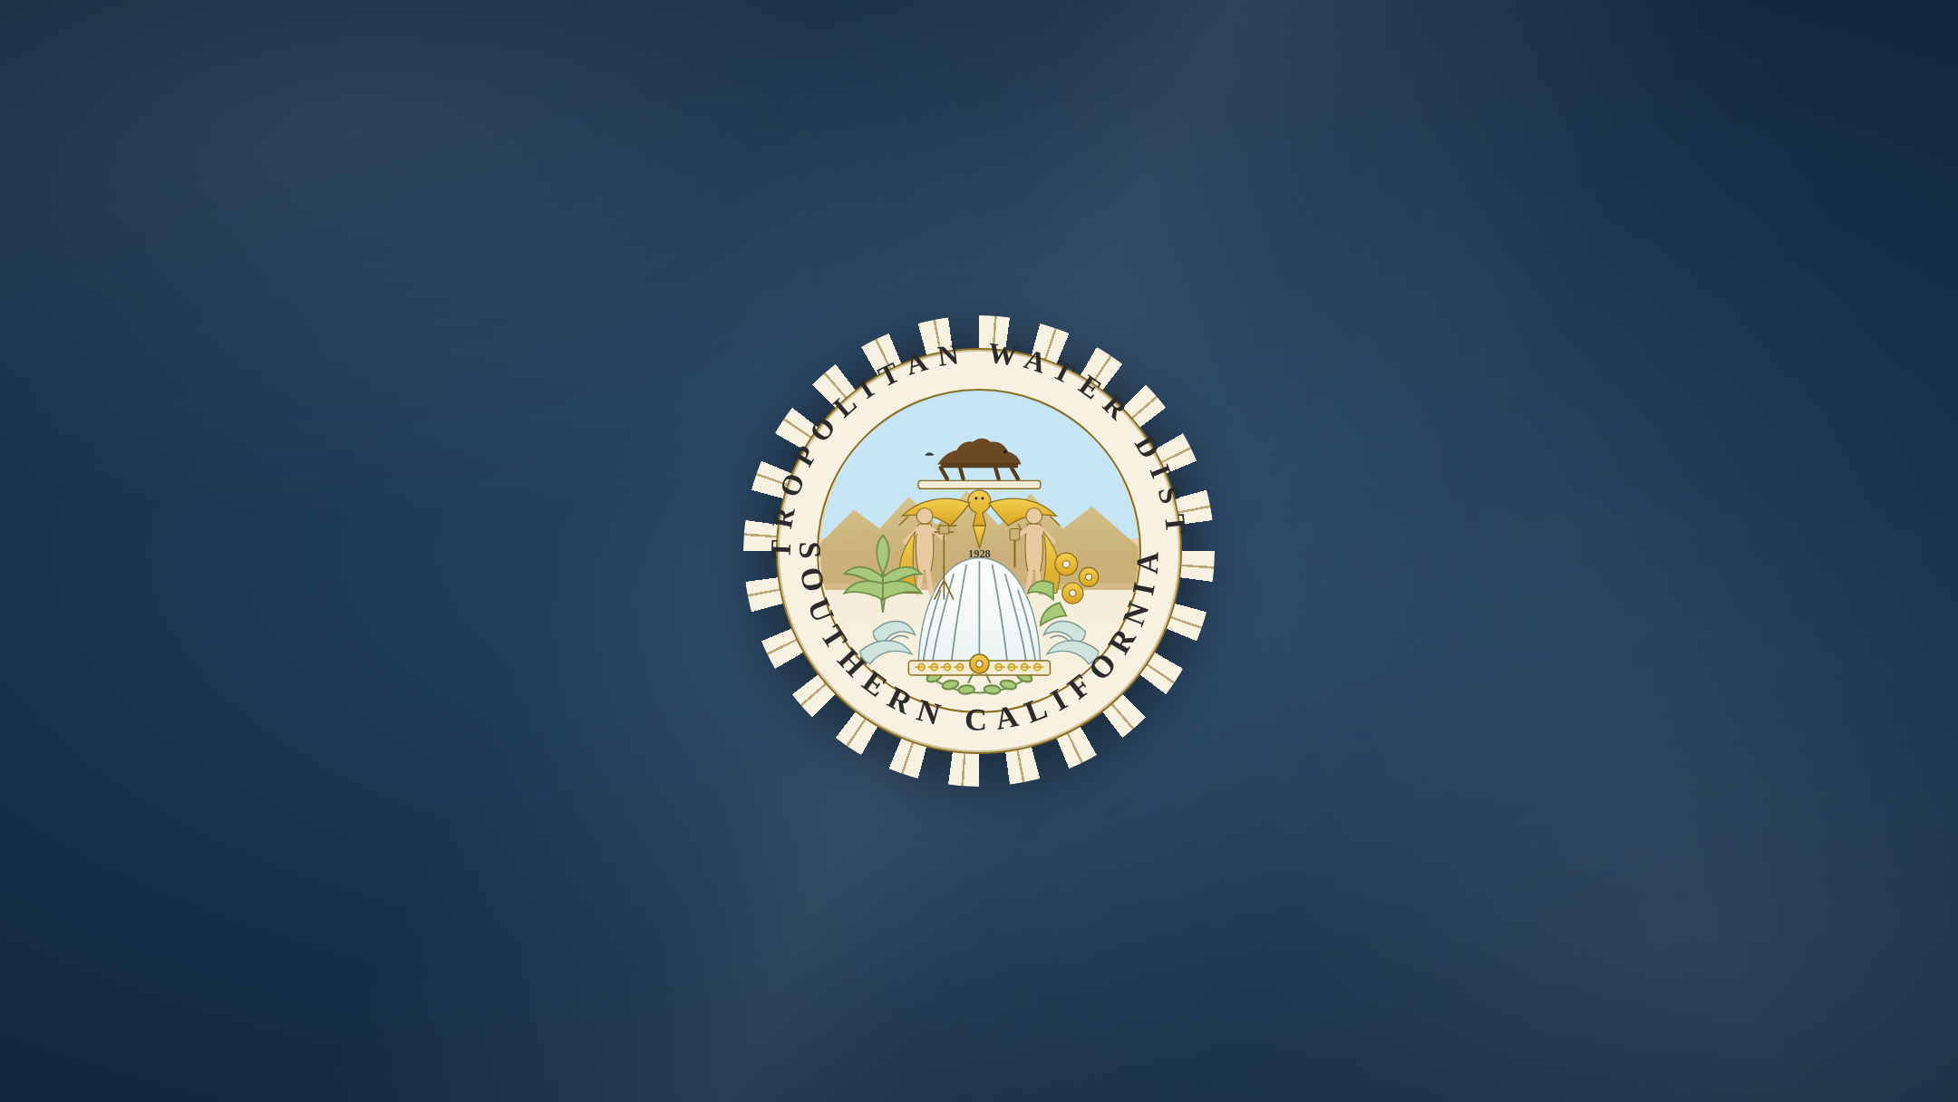1928
THE METROPOLITAN WATER DISTRICT OF SOUTHERN CALIFORNIA
Official seal of The Metropolitan Water District of Southern California, dated 1928, showing the California grizzly bear above a thunderbird, two allegorical figures flanking a cascade of water, mountains, regional flora, a laurel wreath and a chain-link banner.